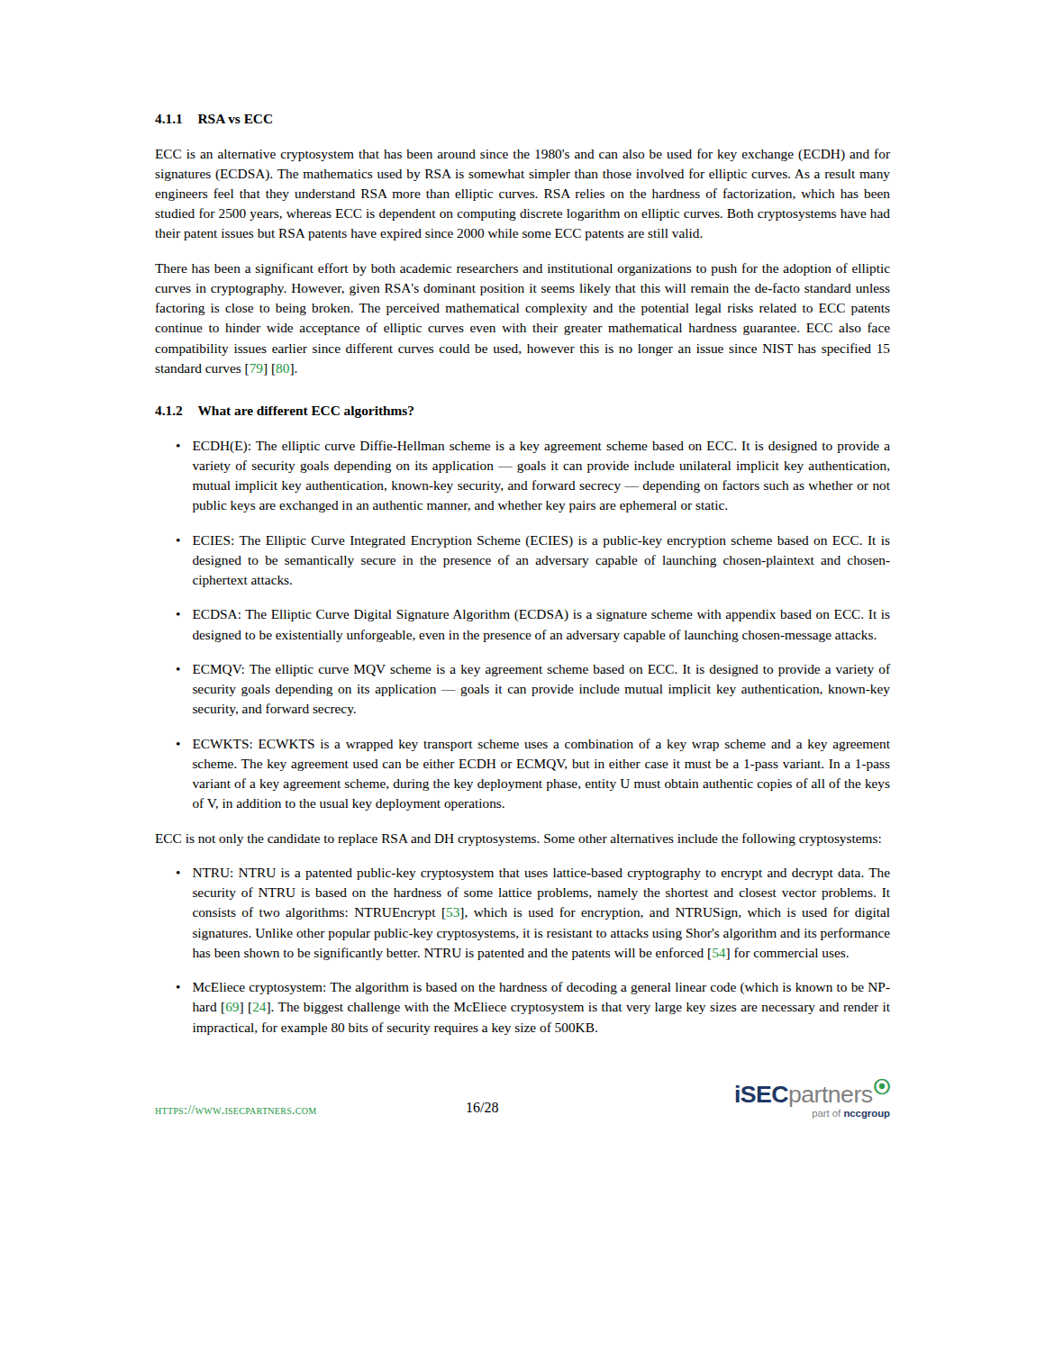4.1.1 RSA vs ECC
ECC is an alternative cryptosystem that has been around since the 1980's and can also be used for key exchange (ECDH) and for signatures (ECDSA). The mathematics used by RSA is somewhat simpler than those involved for elliptic curves. As a result many engineers feel that they understand RSA more than elliptic curves. RSA relies on the hardness of factorization, which has been studied for 2500 years, whereas ECC is dependent on computing discrete logarithm on elliptic curves. Both cryptosystems have had their patent issues but RSA patents have expired since 2000 while some ECC patents are still valid.
There has been a significant effort by both academic researchers and institutional organizations to push for the adoption of elliptic curves in cryptography. However, given RSA's dominant position it seems likely that this will remain the de-facto standard unless factoring is close to being broken. The perceived mathematical complexity and the potential legal risks related to ECC patents continue to hinder wide acceptance of elliptic curves even with their greater mathematical hardness guarantee. ECC also face compatibility issues earlier since different curves could be used, however this is no longer an issue since NIST has specified 15 standard curves [79] [80].
4.1.2 What are different ECC algorithms?
ECDH(E): The elliptic curve Diffie-Hellman scheme is a key agreement scheme based on ECC. It is designed to provide a variety of security goals depending on its application — goals it can provide include unilateral implicit key authentication, mutual implicit key authentication, known-key security, and forward secrecy — depending on factors such as whether or not public keys are exchanged in an authentic manner, and whether key pairs are ephemeral or static.
ECIES: The Elliptic Curve Integrated Encryption Scheme (ECIES) is a public-key encryption scheme based on ECC. It is designed to be semantically secure in the presence of an adversary capable of launching chosen-plaintext and chosen-ciphertext attacks.
ECDSA: The Elliptic Curve Digital Signature Algorithm (ECDSA) is a signature scheme with appendix based on ECC. It is designed to be existentially unforgeable, even in the presence of an adversary capable of launching chosen-message attacks.
ECMQV: The elliptic curve MQV scheme is a key agreement scheme based on ECC. It is designed to provide a variety of security goals depending on its application — goals it can provide include mutual implicit key authentication, known-key security, and forward secrecy.
ECWKTS: ECWKTS is a wrapped key transport scheme uses a combination of a key wrap scheme and a key agreement scheme. The key agreement used can be either ECDH or ECMQV, but in either case it must be a 1-pass variant. In a 1-pass variant of a key agreement scheme, during the key deployment phase, entity U must obtain authentic copies of all of the keys of V, in addition to the usual key deployment operations.
ECC is not only the candidate to replace RSA and DH cryptosystems. Some other alternatives include the following cryptosystems:
NTRU: NTRU is a patented public-key cryptosystem that uses lattice-based cryptography to encrypt and decrypt data. The security of NTRU is based on the hardness of some lattice problems, namely the shortest and closest vector problems. It consists of two algorithms: NTRUEncrypt [53], which is used for encryption, and NTRUSign, which is used for digital signatures. Unlike other popular public-key cryptosystems, it is resistant to attacks using Shor's algorithm and its performance has been shown to be significantly better. NTRU is patented and the patents will be enforced [54] for commercial uses.
McEliece cryptosystem: The algorithm is based on the hardness of decoding a general linear code (which is known to be NP-hard [69] [24]. The biggest challenge with the McEliece cryptosystem is that very large key sizes are necessary and render it impractical, for example 80 bits of security requires a key size of 500KB.
https://www.isecpartners.com 16/28 iSEC partners⦿
part of nccgroup